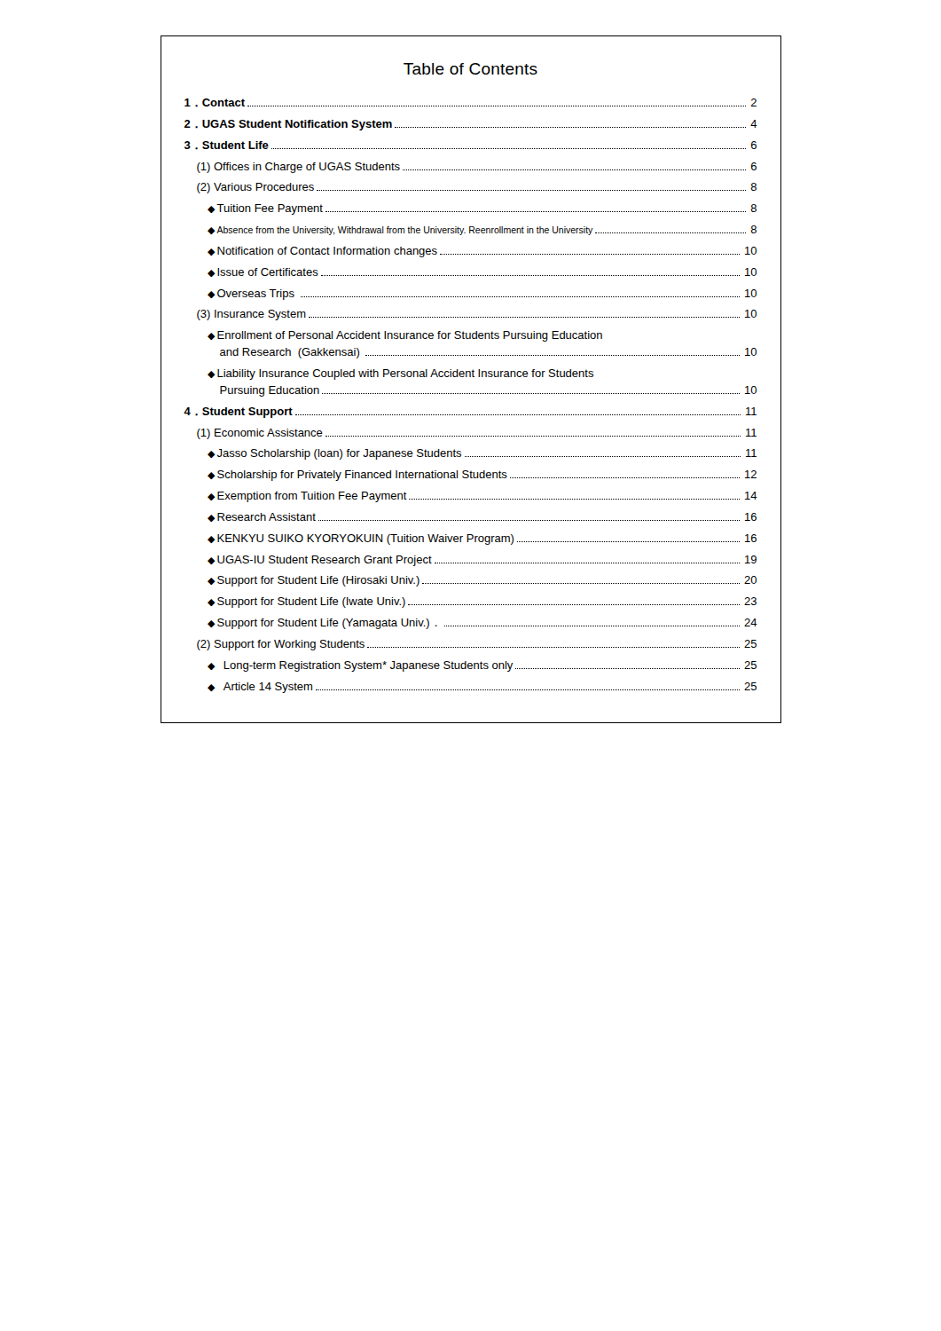Table of Contents
1．Contact 2
2．UGAS Student Notification System 4
3．Student Life 6
(1) Offices in Charge of UGAS Students 6
(2) Various Procedures 8
◆Tuition Fee Payment 8
◆Absence from the University, Withdrawal from the University. Reenrollment in the University 8
◆Notification of Contact Information changes 10
◆Issue of Certificates 10
◆Overseas Trips 10
(3) Insurance System 10
◆Enrollment of Personal Accident Insurance for Students Pursuing Education and Research (Gakkensai) 10
◆Liability Insurance Coupled with Personal Accident Insurance for Students Pursuing Education 10
4．Student Support 11
(1) Economic Assistance 11
◆Jasso Scholarship (loan) for Japanese Students 11
◆Scholarship for Privately Financed International Students 12
◆Exemption from Tuition Fee Payment 14
◆Research Assistant 16
◆KENKYU SUIKO KYORYOKUIN (Tuition Waiver Program) 16
◆UGAS-IU Student Research Grant Project 19
◆Support for Student Life (Hirosaki Univ.) 20
◆Support for Student Life (Iwate Univ.) 23
◆Support for Student Life (Yamagata Univ.)． 24
(2) Support for Working Students 25
◆ Long-term Registration System* Japanese Students only 25
◆ Article 14 System 25